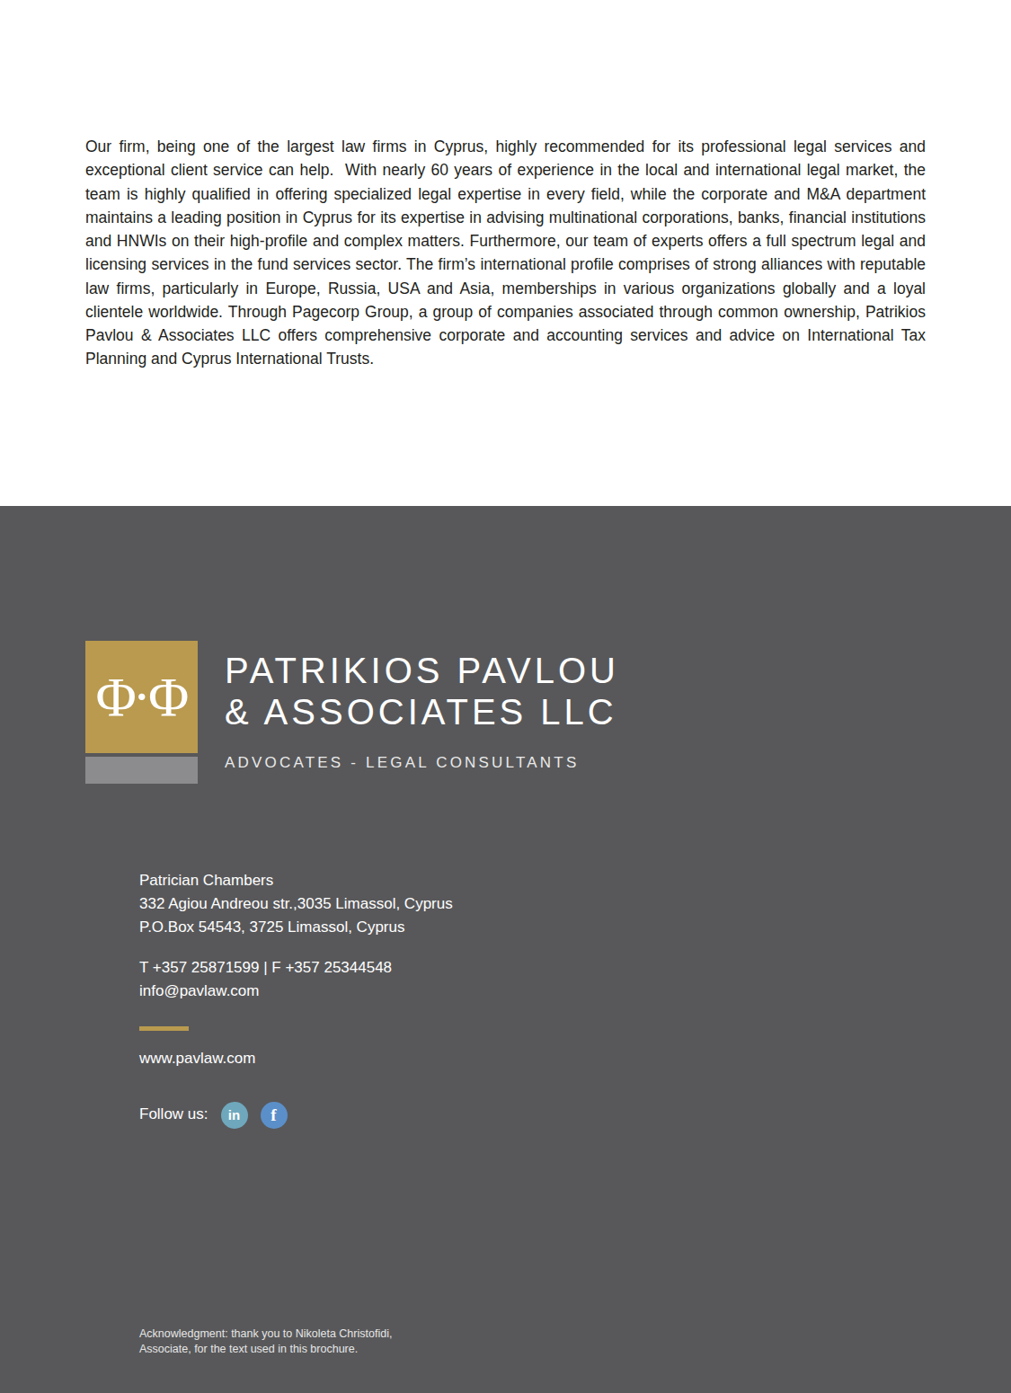Our firm, being one of the largest law firms in Cyprus, highly recommended for its professional legal services and exceptional client service can help. With nearly 60 years of experience in the local and international legal market, the team is highly qualified in offering specialized legal expertise in every field, while the corporate and M&A department maintains a leading position in Cyprus for its expertise in advising multinational corporations, banks, financial institutions and HNWIs on their high-profile and complex matters. Furthermore, our team of experts offers a full spectrum legal and licensing services in the fund services sector. The firm’s international profile comprises of strong alliances with reputable law firms, particularly in Europe, Russia, USA and Asia, memberships in various organizations globally and a loyal clientele worldwide. Through Pagecorp Group, a group of companies associated through common ownership, Patrikios Pavlou & Associates LLC offers comprehensive corporate and accounting services and advice on International Tax Planning and Cyprus International Trusts.
Φ·Φ
PATRIKIOS PAVLOU
& ASSOCIATES LLC
ADVOCATES - LEGAL CONSULTANTS
Patrician Chambers
332 Agiou Andreou str.,3035 Limassol, Cyprus
P.O.Box 54543, 3725 Limassol, Cyprus
T +357 25871599 | F +357 25344548
info@pavlaw.com
www.pavlaw.com
Follow us: in f
Acknowledgment: thank you to Nikoleta Christofidi,
Associate, for the text used in this brochure.